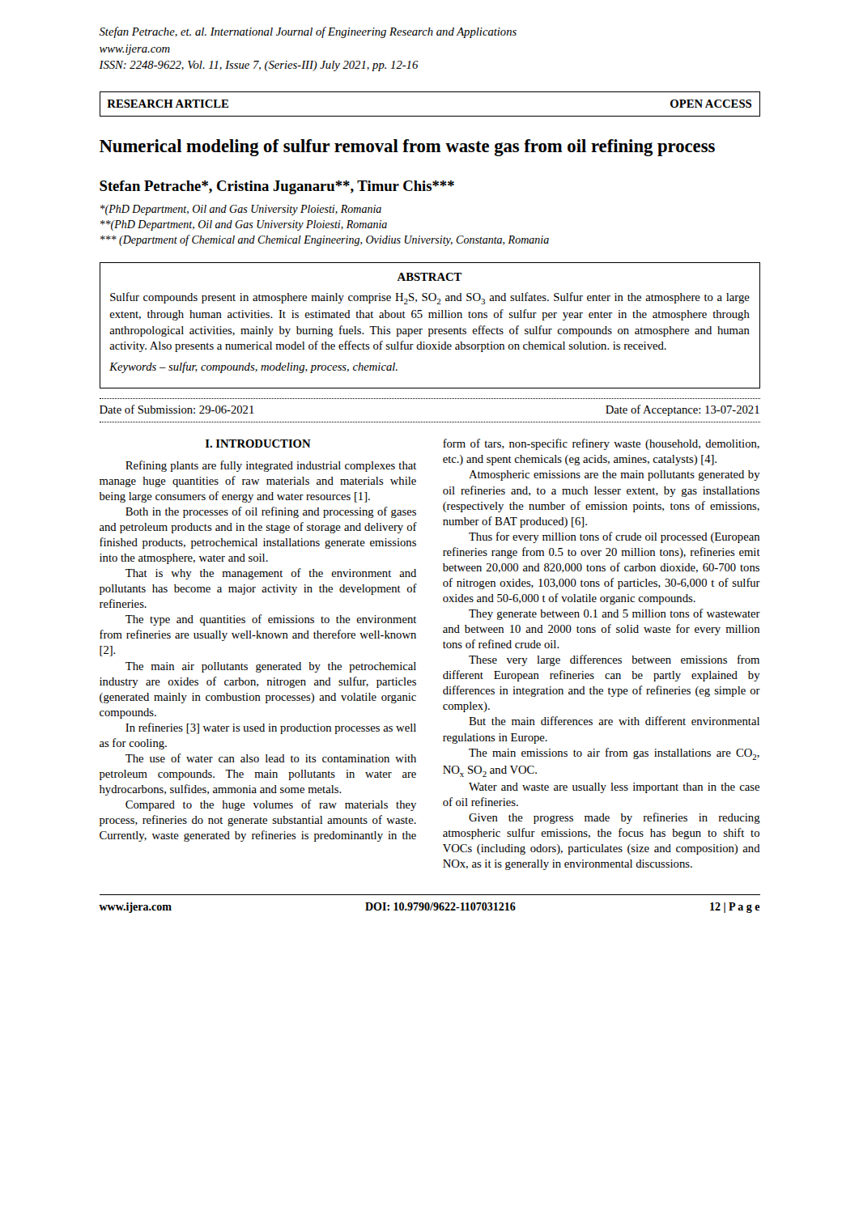Stefan Petrache, et. al. International Journal of Engineering Research and Applications
www.ijera.com
ISSN: 2248-9622, Vol. 11, Issue 7, (Series-III) July 2021, pp. 12-16
RESEARCH ARTICLE OPEN ACCESS
Numerical modeling of sulfur removal from waste gas from oil refining process
Stefan Petrache*, Cristina Juganaru**, Timur Chis***
*(PhD Department, Oil and Gas University Ploiesti, Romania
**(PhD Department, Oil and Gas University Ploiesti, Romania
*** (Department of Chemical and Chemical Engineering, Ovidius University, Constanta, Romania
ABSTRACT
Sulfur compounds present in atmosphere mainly comprise H2S, SO2 and SO3 and sulfates. Sulfur enter in the atmosphere to a large extent, through human activities. It is estimated that about 65 million tons of sulfur per year enter in the atmosphere through anthropological activities, mainly by burning fuels. This paper presents effects of sulfur compounds on atmosphere and human activity. Also presents a numerical model of the effects of sulfur dioxide absorption on chemical solution. is received.
Keywords – sulfur, compounds, modeling, process, chemical.
Date of Submission: 29-06-2021 Date of Acceptance: 13-07-2021
I. INTRODUCTION
Refining plants are fully integrated industrial complexes that manage huge quantities of raw materials and materials while being large consumers of energy and water resources [1].
Both in the processes of oil refining and processing of gases and petroleum products and in the stage of storage and delivery of finished products, petrochemical installations generate emissions into the atmosphere, water and soil.
That is why the management of the environment and pollutants has become a major activity in the development of refineries.
The type and quantities of emissions to the environment from refineries are usually well-known and therefore well-known [2].
The main air pollutants generated by the petrochemical industry are oxides of carbon, nitrogen and sulfur, particles (generated mainly in combustion processes) and volatile organic compounds.
In refineries [3] water is used in production processes as well as for cooling.
The use of water can also lead to its contamination with petroleum compounds. The main pollutants in water are hydrocarbons, sulfides, ammonia and some metals.
Compared to the huge volumes of raw materials they process, refineries do not generate substantial amounts of waste. Currently, waste generated by refineries is predominantly in the form of tars, non-specific refinery waste (household, demolition, etc.) and spent chemicals (eg acids, amines, catalysts) [4].
Atmospheric emissions are the main pollutants generated by oil refineries and, to a much lesser extent, by gas installations (respectively the number of emission points, tons of emissions, number of BAT produced) [6].
Thus for every million tons of crude oil processed (European refineries range from 0.5 to over 20 million tons), refineries emit between 20,000 and 820,000 tons of carbon dioxide, 60-700 tons of nitrogen oxides, 103,000 tons of particles, 30-6,000 t of sulfur oxides and 50-6,000 t of volatile organic compounds.
They generate between 0.1 and 5 million tons of wastewater and between 10 and 2000 tons of solid waste for every million tons of refined crude oil.
These very large differences between emissions from different European refineries can be partly explained by differences in integration and the type of refineries (eg simple or complex).
But the main differences are with different environmental regulations in Europe.
The main emissions to air from gas installations are CO2, NOx SO2 and VOC.
Water and waste are usually less important than in the case of oil refineries.
Given the progress made by refineries in reducing atmospheric sulfur emissions, the focus has begun to shift to VOCs (including odors), particulates (size and composition) and NOx, as it is generally in environmental discussions.
www.ijera.com DOI: 10.9790/9622-1107031216 12 | P a g e